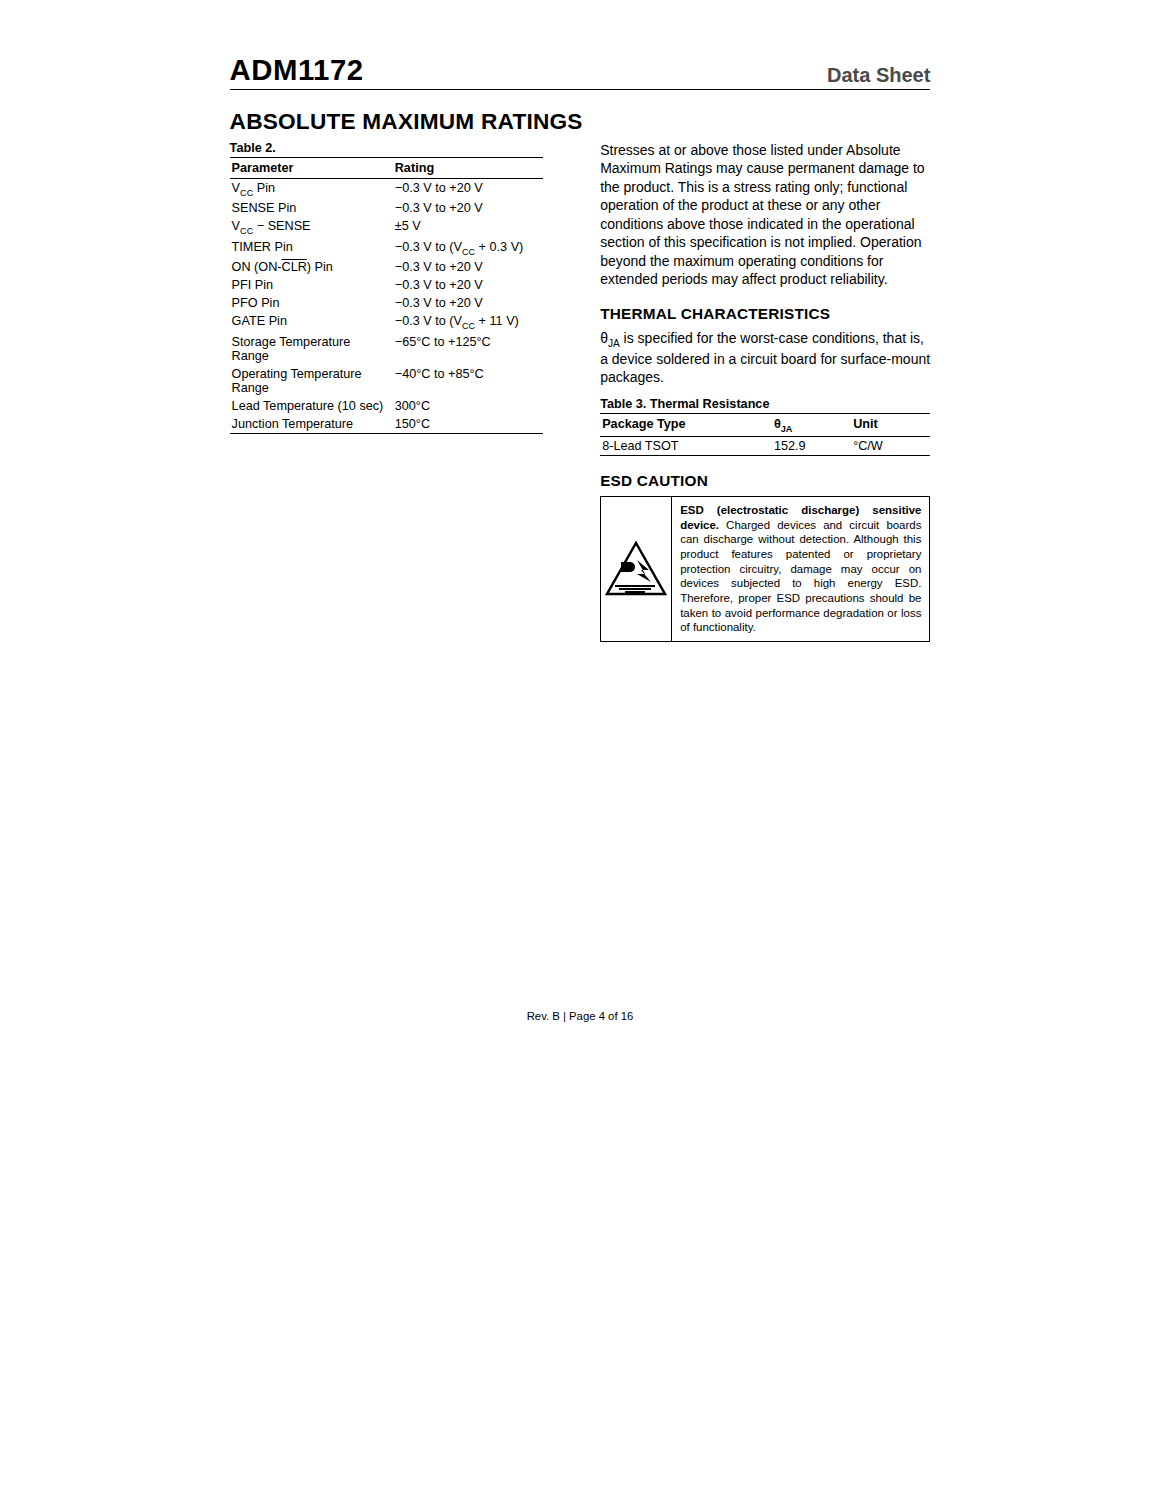ADM1172
Data Sheet
ABSOLUTE MAXIMUM RATINGS
Table 2.
| Parameter | Rating |
| --- | --- |
| V CC Pin | −0.3 V to +20 V |
| SENSE Pin | −0.3 V to +20 V |
| V CC − SENSE | ±5 V |
| TIMER Pin | −0.3 V to (V CC + 0.3 V) |
| ON (ON- CLR ) Pin | −0.3 V to +20 V |
| PFI Pin | −0.3 V to +20 V |
| PFO Pin | −0.3 V to +20 V |
| GATE Pin | −0.3 V to (V CC + 11 V) |
| Storage Temperature Range | −65°C to +125°C |
| Operating Temperature Range | −40°C to +85°C |
| Lead Temperature (10 sec) | 300°C |
| Junction Temperature | 150°C |
Stresses at or above those listed under Absolute Maximum Ratings may cause permanent damage to the product. This is a stress rating only; functional operation of the product at these or any other conditions above those indicated in the operational section of this specification is not implied. Operation beyond the maximum operating conditions for extended periods may affect product reliability.
THERMAL CHARACTERISTICS
θJA is specified for the worst-case conditions, that is, a device soldered in a circuit board for surface-mount packages.
Table 3. Thermal Resistance
| Package Type | θ JA | Unit |
| --- | --- | --- |
| 8-Lead TSOT | 152.9 | °C/W |
ESD CAUTION
ESD (electrostatic discharge) sensitive device. Charged devices and circuit boards can discharge without detection. Although this product features patented or proprietary protection circuitry, damage may occur on devices subjected to high energy ESD. Therefore, proper ESD precautions should be taken to avoid performance degradation or loss of functionality.
Rev. B | Page 4 of 16